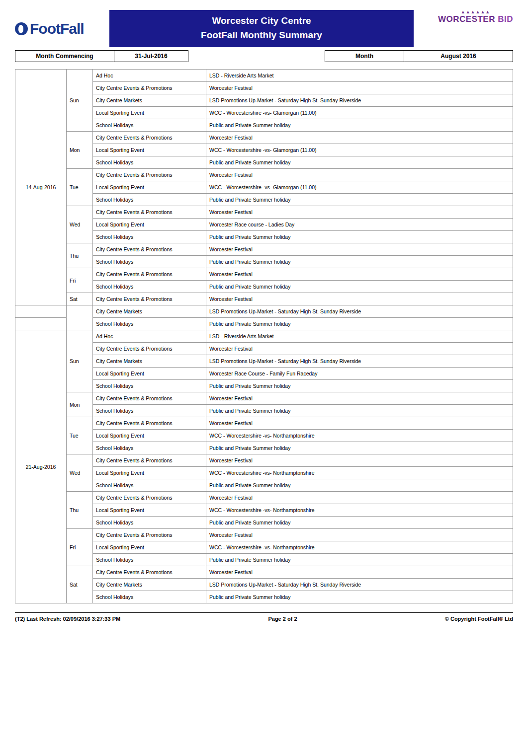Foot Fall
Worcester City Centre
FootFall Monthly Summary
▲▲▲▲▲▲
WORCESTER BID
Month Commencing
31-Jul-2016
Month
August 2016
| 14-Aug-2016 | Sun | Ad Hoc | LSD - Riverside Arts Market |
| City Centre Events & Promotions | Worcester Festival |
| City Centre Markets | LSD Promotions Up-Market - Saturday High St. Sunday Riverside |
| Local Sporting Event | WCC - Worcestershire -vs- Glamorgan (11.00) |
| School Holidays | Public and Private Summer holiday |
| Mon | City Centre Events & Promotions | Worcester Festival |
| Local Sporting Event | WCC - Worcestershire -vs- Glamorgan (11.00) |
| School Holidays | Public and Private Summer holiday |
| Tue | City Centre Events & Promotions | Worcester Festival |
| Local Sporting Event | WCC - Worcestershire -vs- Glamorgan (11.00) |
| School Holidays | Public and Private Summer holiday |
| Wed | City Centre Events & Promotions | Worcester Festival |
| Local Sporting Event | Worcester Race course - Ladies Day |
| School Holidays | Public and Private Summer holiday |
| Thu | City Centre Events & Promotions | Worcester Festival |
| School Holidays | Public and Private Summer holiday |
| Fri | City Centre Events & Promotions | Worcester Festival |
| School Holidays | Public and Private Summer holiday |
| Sat | City Centre Events & Promotions | Worcester Festival |
| | | City Centre Markets | LSD Promotions Up-Market - Saturday High St. Sunday Riverside |
| | School Holidays | Public and Private Summer holiday |
| 21-Aug-2016 | Sun | Ad Hoc | LSD - Riverside Arts Market |
| City Centre Events & Promotions | Worcester Festival |
| City Centre Markets | LSD Promotions Up-Market - Saturday High St. Sunday Riverside |
| Local Sporting Event | Worcester Race Course - Family Fun Raceday |
| School Holidays | Public and Private Summer holiday |
| Mon | City Centre Events & Promotions | Worcester Festival |
| School Holidays | Public and Private Summer holiday |
| Tue | City Centre Events & Promotions | Worcester Festival |
| Local Sporting Event | WCC - Worcestershire -vs- Northamptonshire |
| School Holidays | Public and Private Summer holiday |
| Wed | City Centre Events & Promotions | Worcester Festival |
| Local Sporting Event | WCC - Worcestershire -vs- Northamptonshire |
| School Holidays | Public and Private Summer holiday |
| Thu | City Centre Events & Promotions | Worcester Festival |
| Local Sporting Event | WCC - Worcestershire -vs- Northamptonshire |
| School Holidays | Public and Private Summer holiday |
| Fri | City Centre Events & Promotions | Worcester Festival |
| Local Sporting Event | WCC - Worcestershire -vs- Northamptonshire |
| School Holidays | Public and Private Summer holiday |
| Sat | City Centre Events & Promotions | Worcester Festival |
| City Centre Markets | LSD Promotions Up-Market - Saturday High St. Sunday Riverside |
| School Holidays | Public and Private Summer holiday |
(T2) Last Refresh: 02/09/2016 3:27:33 PM
Page 2 of 2
© Copyright FootFall® Ltd